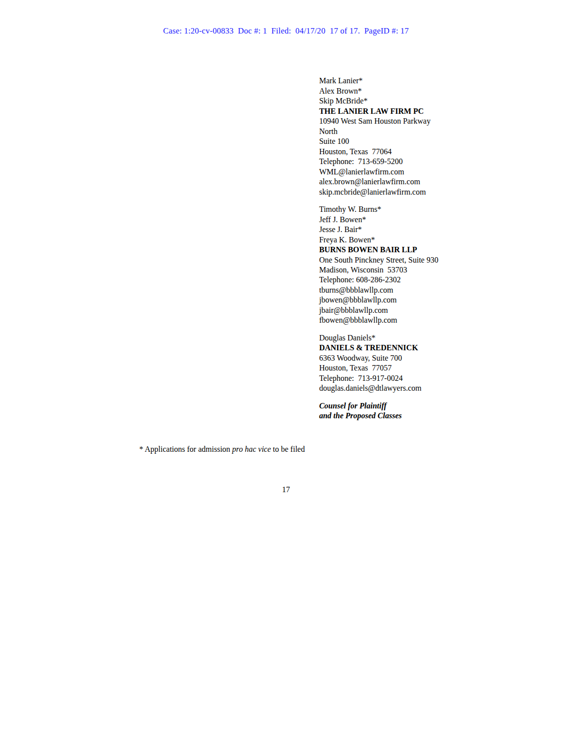Case: 1:20-cv-00833 Doc #: 1 Filed: 04/17/20 17 of 17. PageID #: 17
Mark Lanier*
Alex Brown*
Skip McBride*
THE LANIER LAW FIRM PC
10940 West Sam Houston Parkway North
Suite 100
Houston, Texas 77064
Telephone: 713-659-5200
WML@lanierlawfirm.com
alex.brown@lanierlawfirm.com
skip.mcbride@lanierlawfirm.com
Timothy W. Burns*
Jeff J. Bowen*
Jesse J. Bair*
Freya K. Bowen*
BURNS BOWEN BAIR LLP
One South Pinckney Street, Suite 930
Madison, Wisconsin 53703
Telephone: 608-286-2302
tburns@bbblawllp.com
jbowen@bbblawllp.com
jbair@bbblawllp.com
fbowen@bbblawllp.com
Douglas Daniels*
DANIELS & TREDENNICK
6363 Woodway, Suite 700
Houston, Texas 77057
Telephone: 713-917-0024
douglas.daniels@dtlawyers.com
Counsel for Plaintiff
and the Proposed Classes
* Applications for admission pro hac vice to be filed
17